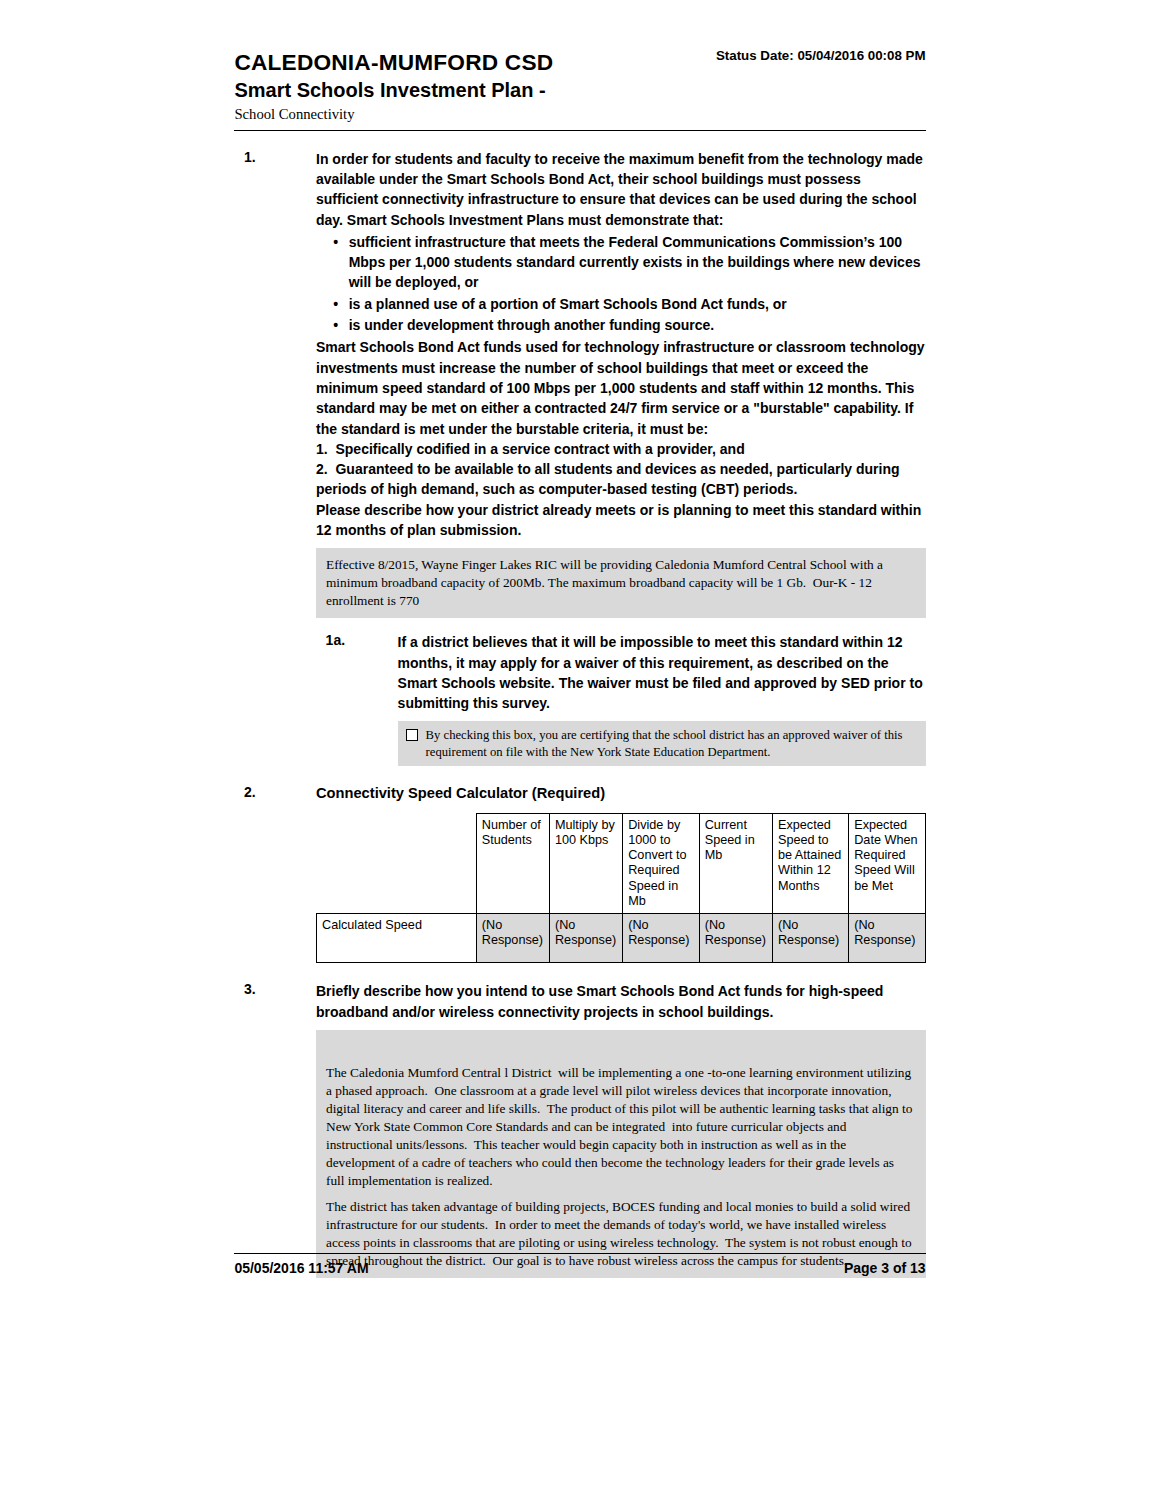Status Date: 05/04/2016 00:08 PM
CALEDONIA-MUMFORD CSD
Smart Schools Investment Plan -
School Connectivity
In order for students and faculty to receive the maximum benefit from the technology made available under the Smart Schools Bond Act, their school buildings must possess sufficient connectivity infrastructure to ensure that devices can be used during the school day. Smart Schools Investment Plans must demonstrate that:
sufficient infrastructure that meets the Federal Communications Commission’s 100 Mbps per 1,000 students standard currently exists in the buildings where new devices will be deployed, or
is a planned use of a portion of Smart Schools Bond Act funds, or
is under development through another funding source.
Smart Schools Bond Act funds used for technology infrastructure or classroom technology investments must increase the number of school buildings that meet or exceed the minimum speed standard of 100 Mbps per 1,000 students and staff within 12 months. This standard may be met on either a contracted 24/7 firm service or a "burstable" capability. If the standard is met under the burstable criteria, it must be:
1. Specifically codified in a service contract with a provider, and
2. Guaranteed to be available to all students and devices as needed, particularly during periods of high demand, such as computer-based testing (CBT) periods.
Please describe how your district already meets or is planning to meet this standard within 12 months of plan submission.
Effective 8/2015, Wayne Finger Lakes RIC will be providing Caledonia Mumford Central School with a minimum broadband capacity of 200Mb. The maximum broadband capacity will be 1 Gb. Our-K - 12 enrollment is 770
1a.
If a district believes that it will be impossible to meet this standard within 12 months, it may apply for a waiver of this requirement, as described on the Smart Schools website. The waiver must be filed and approved by SED prior to submitting this survey.
By checking this box, you are certifying that the school district has an approved waiver of this requirement on file with the New York State Education Department.
Connectivity Speed Calculator (Required)
| | Number of Students | Multiply by 100 Kbps | Divide by 1000 to Convert to Required Speed in Mb | Current Speed in Mb | Expected Speed to be Attained Within 12 Months | Expected Date When Required Speed Will be Met |
| --- | --- | --- | --- | --- | --- | --- |
| Calculated Speed | (No Response) | (No Response) | (No Response) | (No Response) | (No Response) | (No Response) |
Briefly describe how you intend to use Smart Schools Bond Act funds for high-speed broadband and/or wireless connectivity projects in school buildings.
The Caledonia Mumford Central l District will be implementing a one -to-one learning environment utilizing a phased approach. One classroom at a grade level will pilot wireless devices that incorporate innovation, digital literacy and career and life skills. The product of this pilot will be authentic learning tasks that align to New York State Common Core Standards and can be integrated into future curricular objects and instructional units/lessons. This teacher would begin capacity both in instruction as well as in the development of a cadre of teachers who could then become the technology leaders for their grade levels as full implementation is realized.
The district has taken advantage of building projects, BOCES funding and local monies to build a solid wired infrastructure for our students. In order to meet the demands of today's world, we have installed wireless access points in classrooms that are piloting or using wireless technology. The system is not robust enough to spread throughout the district. Our goal is to have robust wireless across the campus for students.
05/05/2016 11:57 AM Page 3 of 13